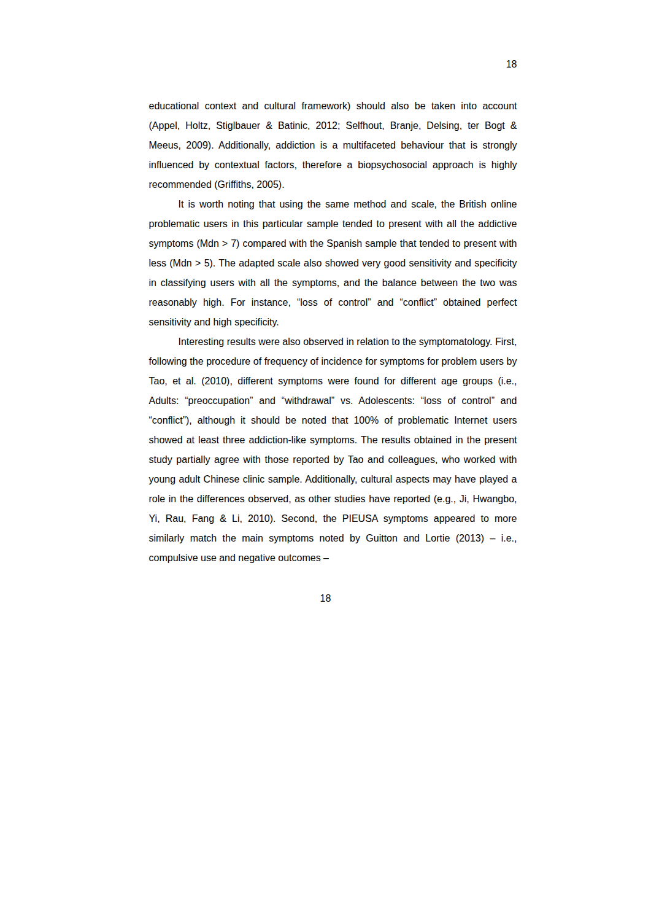18
educational context and cultural framework) should also be taken into account (Appel, Holtz, Stiglbauer & Batinic, 2012; Selfhout, Branje, Delsing, ter Bogt & Meeus, 2009). Additionally, addiction is a multifaceted behaviour that is strongly influenced by contextual factors, therefore a biopsychosocial approach is highly recommended (Griffiths, 2005).
It is worth noting that using the same method and scale, the British online problematic users in this particular sample tended to present with all the addictive symptoms (Mdn > 7) compared with the Spanish sample that tended to present with less (Mdn > 5). The adapted scale also showed very good sensitivity and specificity in classifying users with all the symptoms, and the balance between the two was reasonably high. For instance, “loss of control” and “conflict” obtained perfect sensitivity and high specificity.
Interesting results were also observed in relation to the symptomatology. First, following the procedure of frequency of incidence for symptoms for problem users by Tao, et al. (2010), different symptoms were found for different age groups (i.e., Adults: “preoccupation” and “withdrawal” vs. Adolescents: “loss of control” and “conflict”), although it should be noted that 100% of problematic Internet users showed at least three addiction-like symptoms. The results obtained in the present study partially agree with those reported by Tao and colleagues, who worked with young adult Chinese clinic sample. Additionally, cultural aspects may have played a role in the differences observed, as other studies have reported (e.g., Ji, Hwangbo, Yi, Rau, Fang & Li, 2010). Second, the PIEUSA symptoms appeared to more similarly match the main symptoms noted by Guitton and Lortie (2013) – i.e., compulsive use and negative outcomes –
18